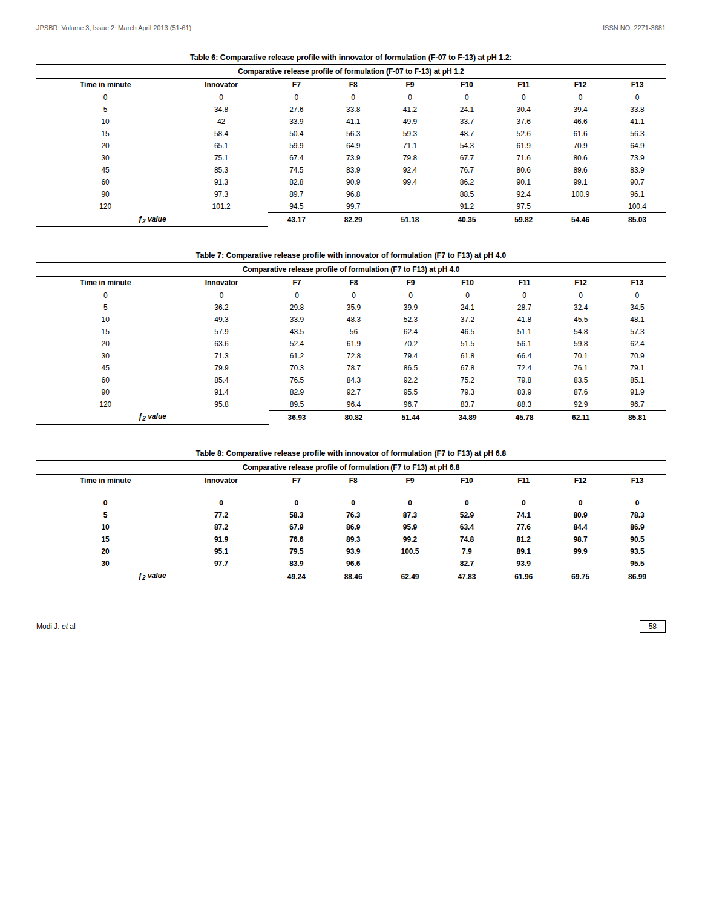JPSBR: Volume 3, Issue 2: March April 2013 (51-61) ISSN NO. 2271-3681
Table 6: Comparative release profile with innovator of formulation (F-07 to F-13) at pH 1.2:
Comparative release profile of formulation (F-07 to F-13) at pH 1.2
| Time in minute | Innovator | F7 | F8 | F9 | F10 | F11 | F12 | F13 |
| --- | --- | --- | --- | --- | --- | --- | --- | --- |
| 0 | 0 | 0 | 0 | 0 | 0 | 0 | 0 | 0 |
| 5 | 34.8 | 27.6 | 33.8 | 41.2 | 24.1 | 30.4 | 39.4 | 33.8 |
| 10 | 42 | 33.9 | 41.1 | 49.9 | 33.7 | 37.6 | 46.6 | 41.1 |
| 15 | 58.4 | 50.4 | 56.3 | 59.3 | 48.7 | 52.6 | 61.6 | 56.3 |
| 20 | 65.1 | 59.9 | 64.9 | 71.1 | 54.3 | 61.9 | 70.9 | 64.9 |
| 30 | 75.1 | 67.4 | 73.9 | 79.8 | 67.7 | 71.6 | 80.6 | 73.9 |
| 45 | 85.3 | 74.5 | 83.9 | 92.4 | 76.7 | 80.6 | 89.6 | 83.9 |
| 60 | 91.3 | 82.8 | 90.9 | 99.4 | 86.2 | 90.1 | 99.1 | 90.7 |
| 90 | 97.3 | 89.7 | 96.8 | | 88.5 | 92.4 | 100.9 | 96.1 |
| 120 | 101.2 | 94.5 | 99.7 | | 91.2 | 97.5 | | 100.4 |
| ƒ 2 value | 43.17 | 82.29 | 51.18 | 40.35 | 59.82 | 54.46 | 85.03 |
Table 7: Comparative release profile with innovator of formulation (F7 to F13) at pH 4.0
Comparative release profile of formulation (F7 to F13) at pH 4.0
| Time in minute | Innovator | F7 | F8 | F9 | F10 | F11 | F12 | F13 |
| --- | --- | --- | --- | --- | --- | --- | --- | --- |
| 0 | 0 | 0 | 0 | 0 | 0 | 0 | 0 | 0 |
| 5 | 36.2 | 29.8 | 35.9 | 39.9 | 24.1 | 28.7 | 32.4 | 34.5 |
| 10 | 49.3 | 33.9 | 48.3 | 52.3 | 37.2 | 41.8 | 45.5 | 48.1 |
| 15 | 57.9 | 43.5 | 56 | 62.4 | 46.5 | 51.1 | 54.8 | 57.3 |
| 20 | 63.6 | 52.4 | 61.9 | 70.2 | 51.5 | 56.1 | 59.8 | 62.4 |
| 30 | 71.3 | 61.2 | 72.8 | 79.4 | 61.8 | 66.4 | 70.1 | 70.9 |
| 45 | 79.9 | 70.3 | 78.7 | 86.5 | 67.8 | 72.4 | 76.1 | 79.1 |
| 60 | 85.4 | 76.5 | 84.3 | 92.2 | 75.2 | 79.8 | 83.5 | 85.1 |
| 90 | 91.4 | 82.9 | 92.7 | 95.5 | 79.3 | 83.9 | 87.6 | 91.9 |
| 120 | 95.8 | 89.5 | 96.4 | 96.7 | 83.7 | 88.3 | 92.9 | 96.7 |
| ƒ 2 value | 36.93 | 80.82 | 51.44 | 34.89 | 45.78 | 62.11 | 85.81 |
Table 8: Comparative release profile with innovator of formulation (F7 to F13) at pH 6.8
Comparative release profile of formulation (F7 to F13) at pH 6.8
| Time in minute | Innovator | F7 | F8 | F9 | F10 | F11 | F12 | F13 |
| --- | --- | --- | --- | --- | --- | --- | --- | --- |
| 0 | 0 | 0 | 0 | 0 | 0 | 0 | 0 | 0 |
| 5 | 77.2 | 58.3 | 76.3 | 87.3 | 52.9 | 74.1 | 80.9 | 78.3 |
| 10 | 87.2 | 67.9 | 86.9 | 95.9 | 63.4 | 77.6 | 84.4 | 86.9 |
| 15 | 91.9 | 76.6 | 89.3 | 99.2 | 74.8 | 81.2 | 98.7 | 90.5 |
| 20 | 95.1 | 79.5 | 93.9 | 100.5 | 7.9 | 89.1 | 99.9 | 93.5 |
| 30 | 97.7 | 83.9 | 96.6 | | 82.7 | 93.9 | | 95.5 |
| ƒ 2 value | 49.24 | 88.46 | 62.49 | 47.83 | 61.96 | 69.75 | 86.99 |
Modi J. et al 58